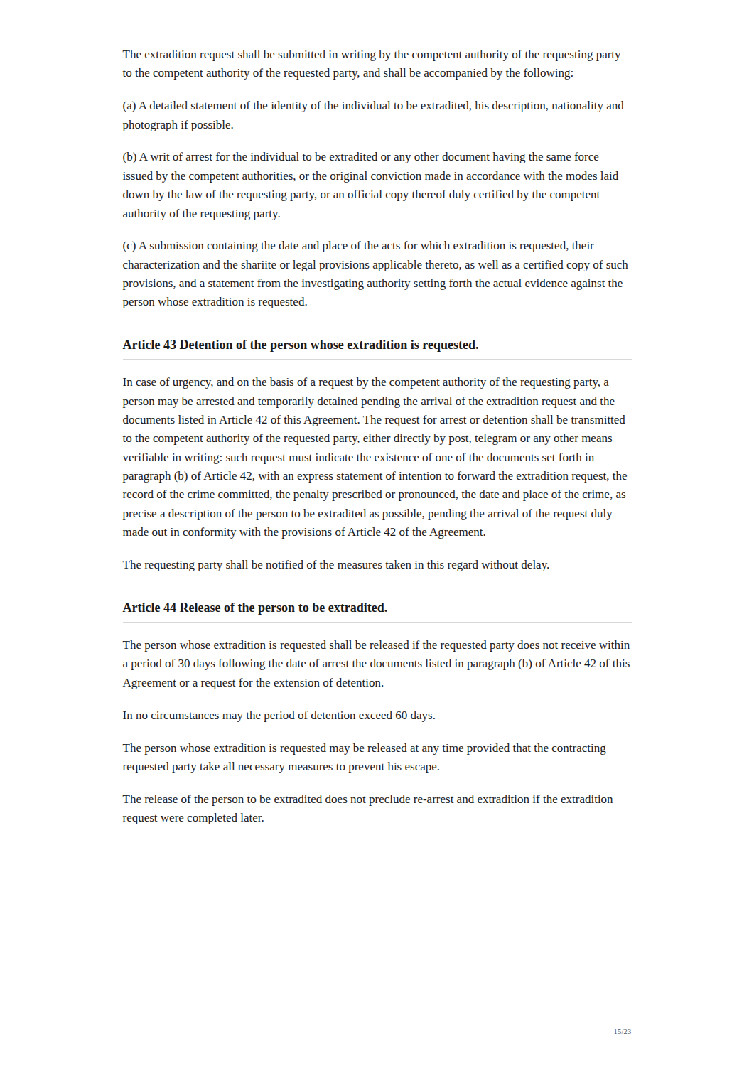The extradition request shall be submitted in writing by the competent authority of the requesting party to the competent authority of the requested party, and shall be accompanied by the following:
(a) A detailed statement of the identity of the individual to be extradited, his description, nationality and photograph if possible.
(b) A writ of arrest for the individual to be extradited or any other document having the same force issued by the competent authorities, or the original conviction made in accordance with the modes laid down by the law of the requesting party, or an official copy thereof duly certified by the competent authority of the requesting party.
(c) A submission containing the date and place of the acts for which extradition is requested, their characterization and the shariite or legal provisions applicable thereto, as well as a certified copy of such provisions, and a statement from the investigating authority setting forth the actual evidence against the person whose extradition is requested.
Article 43 Detention of the person whose extradition is requested.
In case of urgency, and on the basis of a request by the competent authority of the requesting party, a person may be arrested and temporarily detained pending the arrival of the extradition request and the documents listed in Article 42 of this Agreement. The request for arrest or detention shall be transmitted to the competent authority of the requested party, either directly by post, telegram or any other means verifiable in writing: such request must indicate the existence of one of the documents set forth in paragraph (b) of Article 42, with an express statement of intention to forward the extradition request, the record of the crime committed, the penalty prescribed or pronounced, the date and place of the crime, as precise a description of the person to be extradited as possible, pending the arrival of the request duly made out in conformity with the provisions of Article 42 of the Agreement.
The requesting party shall be notified of the measures taken in this regard without delay.
Article 44 Release of the person to be extradited.
The person whose extradition is requested shall be released if the requested party does not receive within a period of 30 days following the date of arrest the documents listed in paragraph (b) of Article 42 of this Agreement or a request for the extension of detention.
In no circumstances may the period of detention exceed 60 days.
The person whose extradition is requested may be released at any time provided that the contracting requested party take all necessary measures to prevent his escape.
The release of the person to be extradited does not preclude re-arrest and extradition if the extradition request were completed later.
15/23